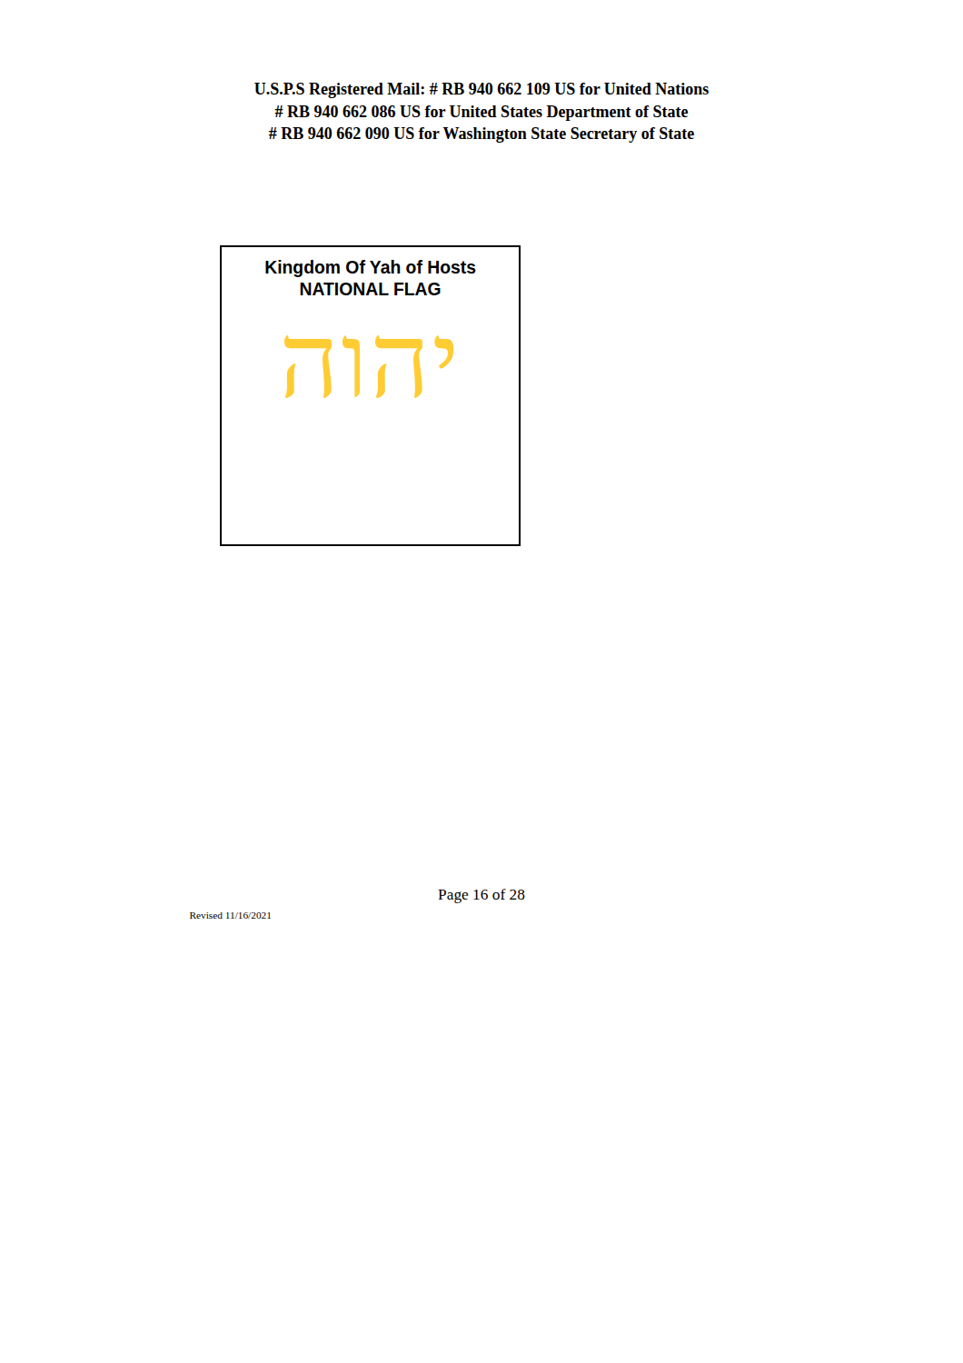U.S.P.S Registered Mail: # RB 940 662 109 US for United Nations
# RB 940 662 086 US for United States Department of State
# RB 940 662 090 US for Washington State Secretary of State
Kingdom Of Yah of Hosts
NATIONAL FLAG
יהוה
Page 16 of 28
Revised 11/16/2021